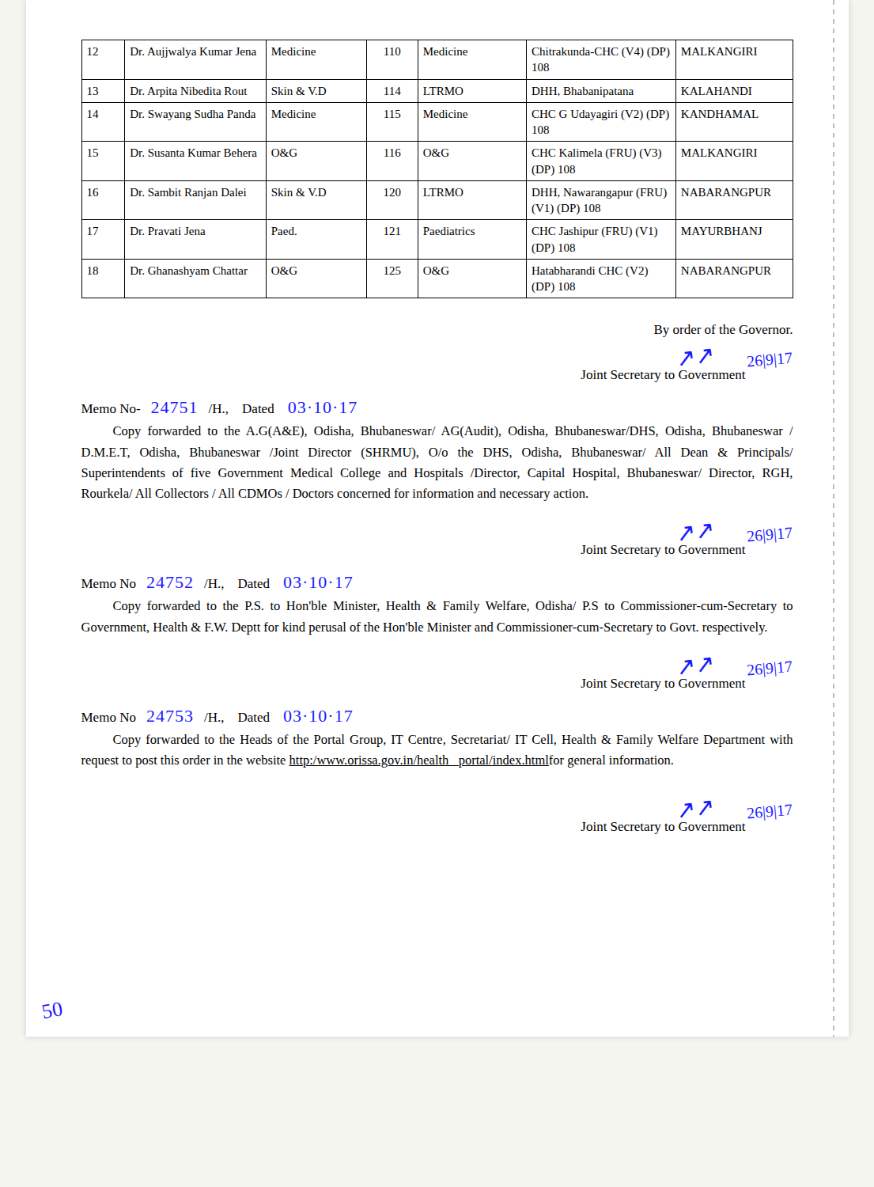| 12 | Dr. Aujjwalya Kumar Jena | Medicine | 110 | Medicine | Chitrakunda-CHC (V4) (DP) 108 | MALKANGIRI |
| 13 | Dr. Arpita Nibedita Rout | Skin & V.D | 114 | LTRMO | DHH, Bhabanipatana | KALAHANDI |
| 14 | Dr. Swayang Sudha Panda | Medicine | 115 | Medicine | CHC G Udayagiri (V2) (DP) 108 | KANDHAMAL |
| 15 | Dr. Susanta Kumar Behera | O&G | 116 | O&G | CHC Kalimela (FRU) (V3) (DP) 108 | MALKANGIRI |
| 16 | Dr. Sambit Ranjan Dalei | Skin & V.D | 120 | LTRMO | DHH, Nawarangapur (FRU) (V1) (DP) 108 | NABARANGPUR |
| 17 | Dr. Pravati Jena | Paed. | 121 | Paediatrics | CHC Jashipur (FRU) (V1) (DP) 108 | MAYURBHANJ |
| 18 | Dr. Ghanashyam Chattar | O&G | 125 | O&G | Hatabharandi CHC (V2) (DP) 108 | NABARANGPUR |
By order of the Governor.
↗↗26|9|17
Joint Secretary to Government
Memo No- 24751 /H., Dated 03·10·17
Copy forwarded to the A.G(A&E), Odisha, Bhubaneswar/ AG(Audit), Odisha, Bhubaneswar/DHS, Odisha, Bhubaneswar / D.M.E.T, Odisha, Bhubaneswar /Joint Director (SHRMU), O/o the DHS, Odisha, Bhubaneswar/ All Dean & Principals/ Superintendents of five Government Medical College and Hospitals /Director, Capital Hospital, Bhubaneswar/ Director, RGH, Rourkela/ All Collectors / All CDMOs / Doctors concerned for information and necessary action.
↗↗26|9|17
Joint Secretary to Government
Memo No 24752 /H., Dated 03·10·17
Copy forwarded to the P.S. to Hon'ble Minister, Health & Family Welfare, Odisha/ P.S to Commissioner-cum-Secretary to Government, Health & F.W. Deptt for kind perusal of the Hon'ble Minister and Commissioner-cum-Secretary to Govt. respectively.
↗↗26|9|17
Joint Secretary to Government
Memo No 24753 /H., Dated 03·10·17
Copy forwarded to the Heads of the Portal Group, IT Centre, Secretariat/ IT Cell, Health & Family Welfare Department with request to post this order in the website http:/www.orissa.gov.in/health _portal/index.htmlfor general information.
↗↗26|9|17
Joint Secretary to Government
50